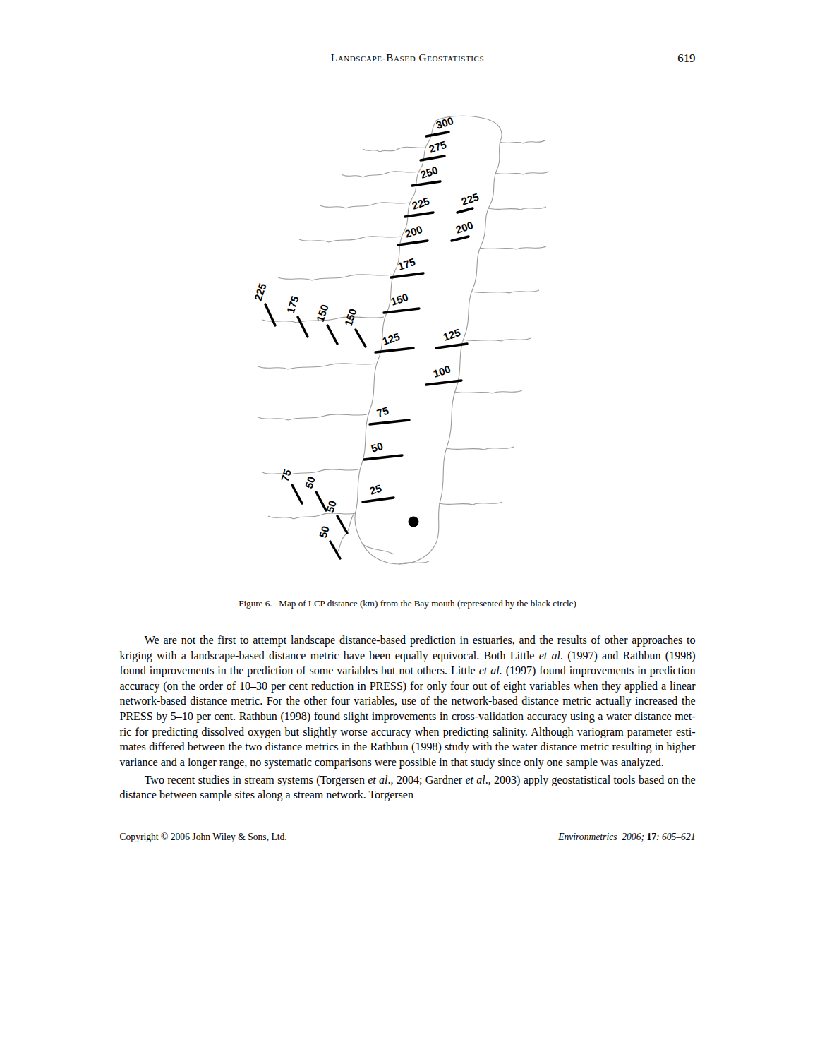Landscape-Based Geostatistics 619
Map of least-cost-path distance from the Bay mouth Outline map of Chesapeake Bay with its tributaries, overlaid with labelled contour lines showing least-cost-path distance in kilometres from the Bay mouth, which is marked by a black circle near the southern end. 300 275 250 225 225 200 200 175 150 125 125 100 75 50 25 225 175 150 150 75 50 50 50
Figure 6. Map of LCP distance (km) from the Bay mouth (represented by the black circle)
We are not the first to attempt landscape distance-based prediction in estuaries, and the results of other approaches to kriging with a landscape-based distance metric have been equally equivocal. Both Little et al. (1997) and Rathbun (1998) found improvements in the prediction of some variables but not others. Little et al. (1997) found improvements in prediction accuracy (on the order of 10–30 per cent reduction in PRESS) for only four out of eight variables when they applied a linear network-based distance metric. For the other four variables, use of the network-based distance metric actually increased the PRESS by 5–10 per cent. Rathbun (1998) found slight improvements in cross-validation accuracy using a water distance metric for predicting dissolved oxygen but slightly worse accuracy when predicting salinity. Although variogram parameter estimates differed between the two distance metrics in the Rathbun (1998) study with the water distance metric resulting in higher variance and a longer range, no systematic comparisons were possible in that study since only one sample was analyzed.
Two recent studies in stream systems (Torgersen et al., 2004; Gardner et al., 2003) apply geostatistical tools based on the distance between sample sites along a stream network. Torgersen
Copyright © 2006 John Wiley & Sons, Ltd. Environmetrics 2006; 17: 605–621